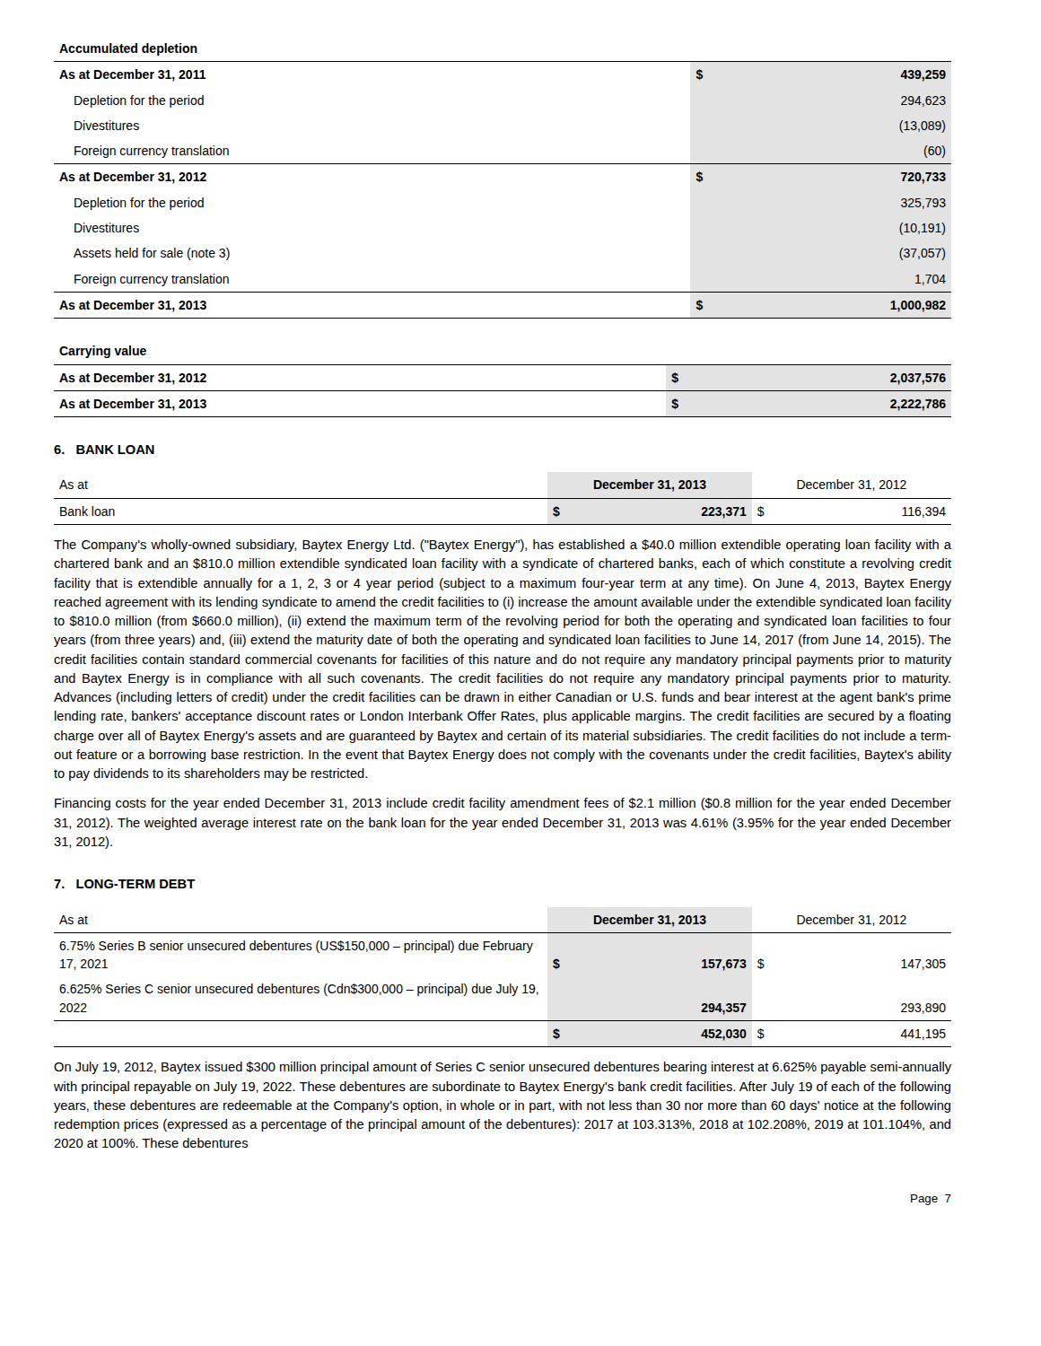| Accumulated depletion |
| As at December 31, 2011 | $ | 439,259 |
| Depletion for the period | | 294,623 |
| Divestitures | | (13,089) |
| Foreign currency translation | | (60) |
| As at December 31, 2012 | $ | 720,733 |
| Depletion for the period | | 325,793 |
| Divestitures | | (10,191) |
| Assets held for sale (note 3) | | (37,057) |
| Foreign currency translation | | 1,704 |
| As at December 31, 2013 | $ | 1,000,982 |
| Carrying value |
| As at December 31, 2012 | $ | 2,037,576 |
| As at December 31, 2013 | $ | 2,222,786 |
6. BANK LOAN
| As at | December 31, 2013 | December 31, 2012 |
| Bank loan | $ | 223,371 | $ | 116,394 |
The Company's wholly-owned subsidiary, Baytex Energy Ltd. ("Baytex Energy"), has established a $40.0 million extendible operating loan facility with a chartered bank and an $810.0 million extendible syndicated loan facility with a syndicate of chartered banks, each of which constitute a revolving credit facility that is extendible annually for a 1, 2, 3 or 4 year period (subject to a maximum four-year term at any time). On June 4, 2013, Baytex Energy reached agreement with its lending syndicate to amend the credit facilities to (i) increase the amount available under the extendible syndicated loan facility to $810.0 million (from $660.0 million), (ii) extend the maximum term of the revolving period for both the operating and syndicated loan facilities to four years (from three years) and, (iii) extend the maturity date of both the operating and syndicated loan facilities to June 14, 2017 (from June 14, 2015). The credit facilities contain standard commercial covenants for facilities of this nature and do not require any mandatory principal payments prior to maturity and Baytex Energy is in compliance with all such covenants. The credit facilities do not require any mandatory principal payments prior to maturity. Advances (including letters of credit) under the credit facilities can be drawn in either Canadian or U.S. funds and bear interest at the agent bank's prime lending rate, bankers' acceptance discount rates or London Interbank Offer Rates, plus applicable margins. The credit facilities are secured by a floating charge over all of Baytex Energy's assets and are guaranteed by Baytex and certain of its material subsidiaries. The credit facilities do not include a term-out feature or a borrowing base restriction. In the event that Baytex Energy does not comply with the covenants under the credit facilities, Baytex's ability to pay dividends to its shareholders may be restricted.
Financing costs for the year ended December 31, 2013 include credit facility amendment fees of $2.1 million ($0.8 million for the year ended December 31, 2012). The weighted average interest rate on the bank loan for the year ended December 31, 2013 was 4.61% (3.95% for the year ended December 31, 2012).
7. LONG-TERM DEBT
| As at | December 31, 2013 | December 31, 2012 |
| 6.75% Series B senior unsecured debentures (US$150,000 – principal) due February 17, 2021 | $ | 157,673 | $ | 147,305 |
| 6.625% Series C senior unsecured debentures (Cdn$300,000 – principal) due July 19, 2022 | | 294,357 | | 293,890 |
| | $ | 452,030 | $ | 441,195 |
On July 19, 2012, Baytex issued $300 million principal amount of Series C senior unsecured debentures bearing interest at 6.625% payable semi-annually with principal repayable on July 19, 2022. These debentures are subordinate to Baytex Energy's bank credit facilities. After July 19 of each of the following years, these debentures are redeemable at the Company's option, in whole or in part, with not less than 30 nor more than 60 days' notice at the following redemption prices (expressed as a percentage of the principal amount of the debentures): 2017 at 103.313%, 2018 at 102.208%, 2019 at 101.104%, and 2020 at 100%. These debentures
Page 7